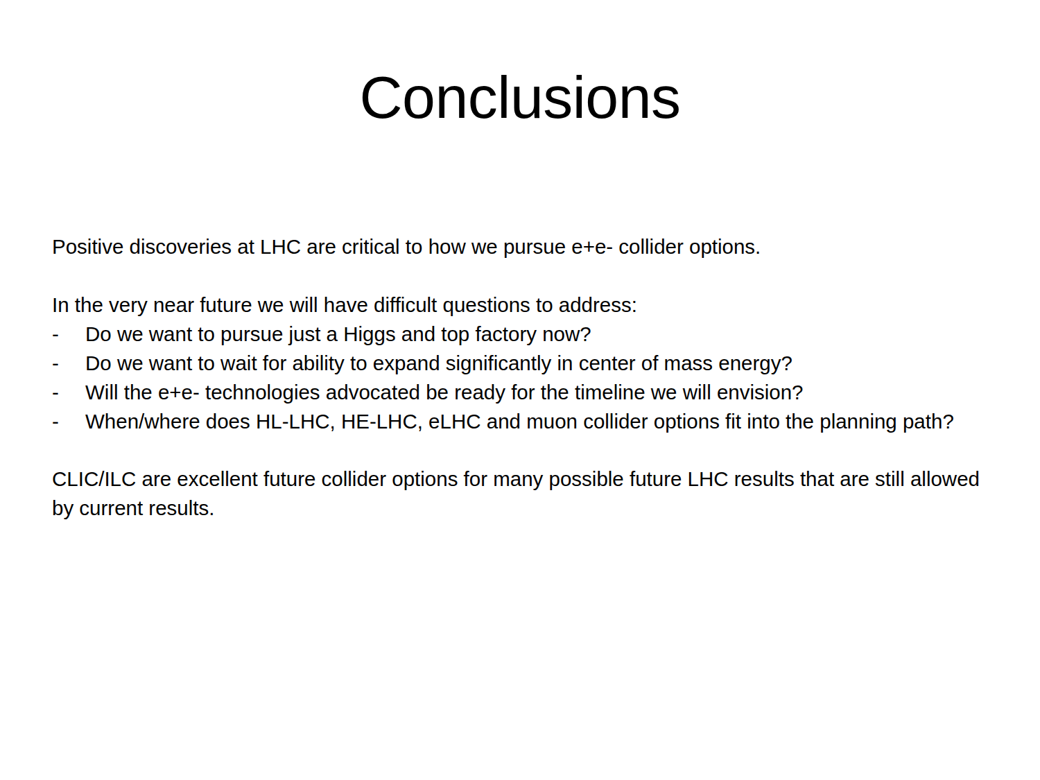Conclusions
Positive discoveries at LHC are critical to how we pursue e+e- collider options.
In the very near future we will have difficult questions to address:
Do we want to pursue just a Higgs and top factory now?
Do we want to wait for ability to expand significantly in center of mass energy?
Will the e+e- technologies advocated be ready for the timeline we will envision?
When/where does HL-LHC, HE-LHC, eLHC and muon collider options fit into the planning path?
CLIC/ILC are excellent future collider options for many possible future LHC results that are still allowed by current results.